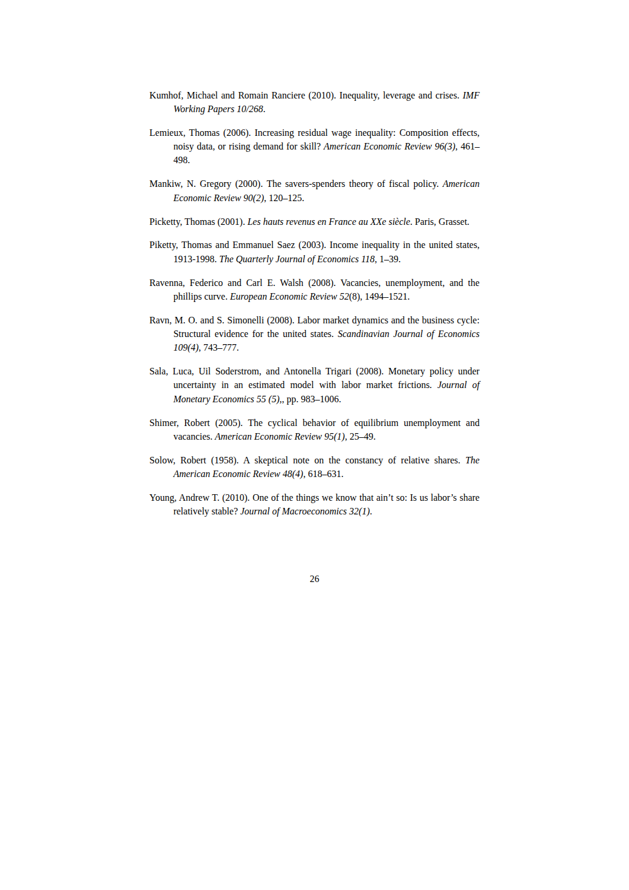Kumhof, Michael and Romain Ranciere (2010). Inequality, leverage and crises. IMF Working Papers 10/268.
Lemieux, Thomas (2006). Increasing residual wage inequality: Composition effects, noisy data, or rising demand for skill? American Economic Review 96(3), 461–498.
Mankiw, N. Gregory (2000). The savers-spenders theory of fiscal policy. American Economic Review 90(2), 120–125.
Picketty, Thomas (2001). Les hauts revenus en France au XXe siècle. Paris, Grasset.
Piketty, Thomas and Emmanuel Saez (2003). Income inequality in the united states, 1913-1998. The Quarterly Journal of Economics 118, 1–39.
Ravenna, Federico and Carl E. Walsh (2008). Vacancies, unemployment, and the phillips curve. European Economic Review 52(8), 1494–1521.
Ravn, M. O. and S. Simonelli (2008). Labor market dynamics and the business cycle: Structural evidence for the united states. Scandinavian Journal of Economics 109(4), 743–777.
Sala, Luca, Uil Soderstrom, and Antonella Trigari (2008). Monetary policy under uncertainty in an estimated model with labor market frictions. Journal of Monetary Economics 55 (5),, pp. 983–1006.
Shimer, Robert (2005). The cyclical behavior of equilibrium unemployment and vacancies. American Economic Review 95(1), 25–49.
Solow, Robert (1958). A skeptical note on the constancy of relative shares. The American Economic Review 48(4), 618–631.
Young, Andrew T. (2010). One of the things we know that ain’t so: Is us labor’s share relatively stable? Journal of Macroeconomics 32(1).
26